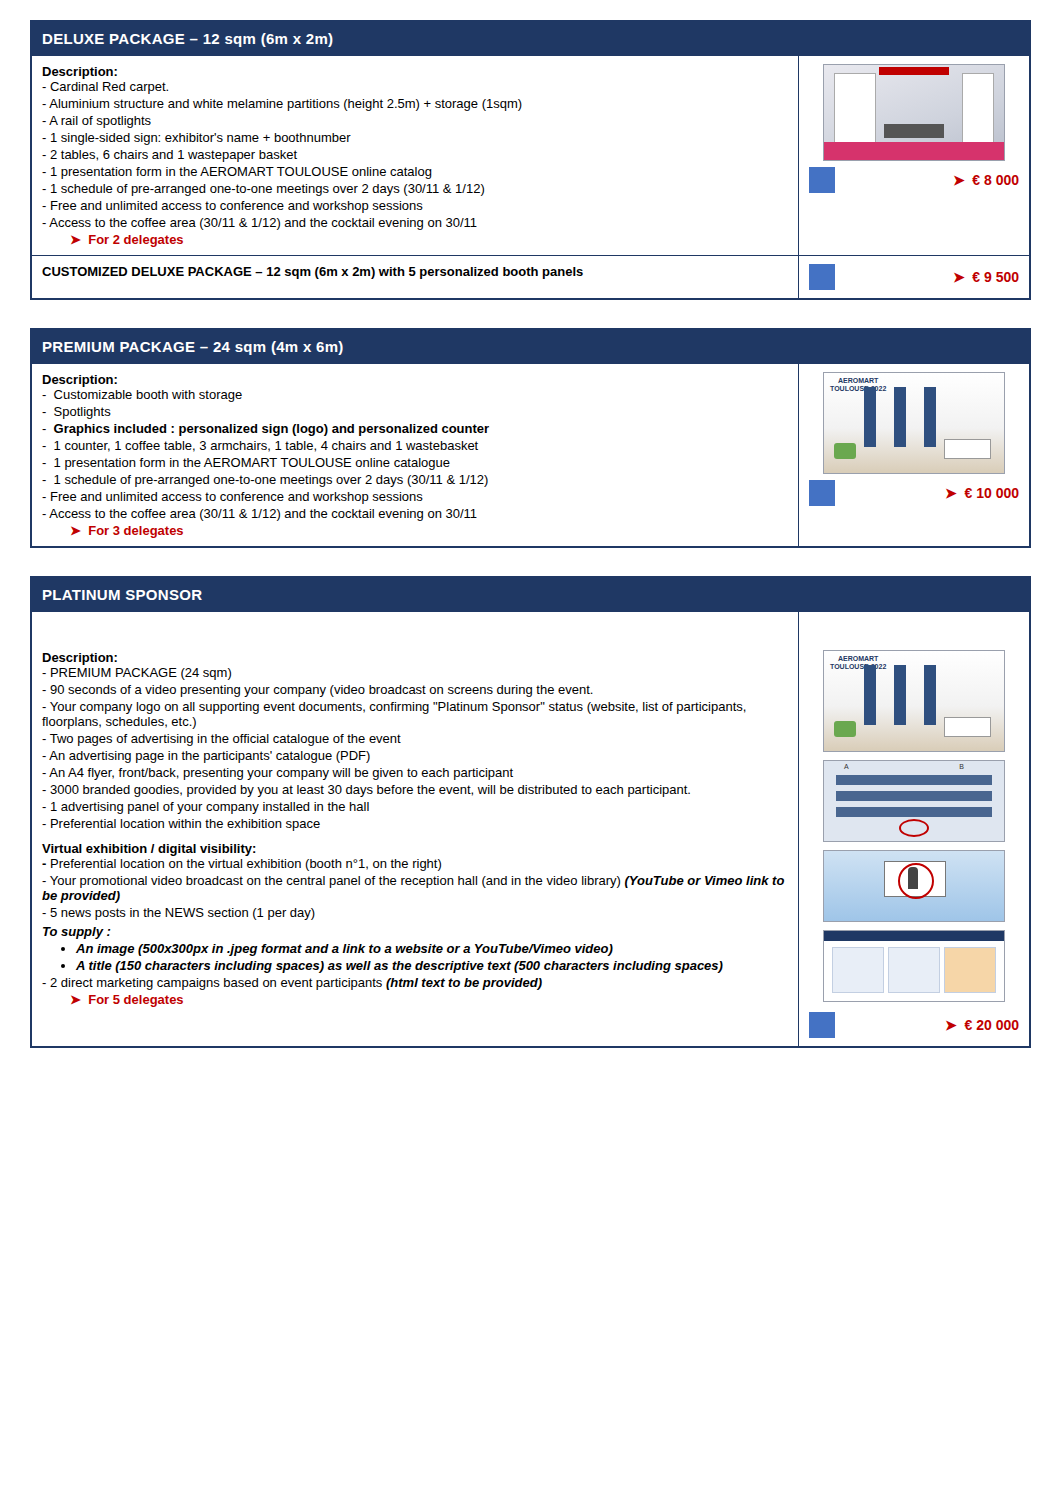| DELUXE PACKAGE – 12 sqm (6m x 2m) | |
| Description: - Cardinal Red carpet. - Aluminium structure and white melamine partitions (height 2.5m) + storage (1sqm) - A rail of spotlights - 1 single-sided sign: exhibitor's name + boothnumber - 2 tables, 6 chairs and 1 wastepaper basket - 1 presentation form in the AEROMART TOULOUSE online catalog - 1 schedule of pre-arranged one-to-one meetings over 2 days (30/11 & 1/12) - Free and unlimited access to conference and workshop sessions - Access to the coffee area (30/11 & 1/12) and the cocktail evening on 30/11 ➤ For 2 delegates | ➤ € 8 000 |
| CUSTOMIZED DELUXE PACKAGE – 12 sqm (6m x 2m) with 5 personalized booth panels | ➤ € 9 500 |
| PREMIUM PACKAGE – 24 sqm (4m x 6m) | |
| Description: - Customizable booth with storage - Spotlights - Graphics included : personalized sign (logo) and personalized counter - 1 counter, 1 coffee table, 3 armchairs, 1 table, 4 chairs and 1 wastebasket - 1 presentation form in the AEROMART TOULOUSE online catalogue - 1 schedule of pre-arranged one-to-one meetings over 2 days (30/11 & 1/12) - Free and unlimited access to conference and workshop sessions - Access to the coffee area (30/11 & 1/12) and the cocktail evening on 30/11 ➤ For 3 delegates | AEROMART TOULOUSE 2022 ➤ € 10 000 |
| PLATINUM SPONSOR | |
| Description: - PREMIUM PACKAGE (24 sqm) - 90 seconds of a video presenting your company (video broadcast on screens during the event. - Your company logo on all supporting event documents, confirming "Platinum Sponsor" status (website, list of participants, floorplans, schedules, etc.) - Two pages of advertising in the official catalogue of the event - An advertising page in the participants' catalogue (PDF) - An A4 flyer, front/back, presenting your company will be given to each participant - 3000 branded goodies, provided by you at least 30 days before the event, will be distributed to each participant. - 1 advertising panel of your company installed in the hall - Preferential location within the exhibition space Virtual exhibition / digital visibility: - Preferential location on the virtual exhibition (booth n°1, on the right) - Your promotional video broadcast on the central panel of the reception hall (and in the video library) (YouTube or Vimeo link to be provided) - 5 news posts in the NEWS section (1 per day) To supply : An image (500x300px in .jpeg format and a link to a website or a YouTube/Vimeo video) A title (150 characters including spaces) as well as the descriptive text (500 characters including spaces) - 2 direct marketing campaigns based on event participants (html text to be provided) ➤ For 5 delegates | AEROMART TOULOUSE 2022 A B ➤ € 20 000 |